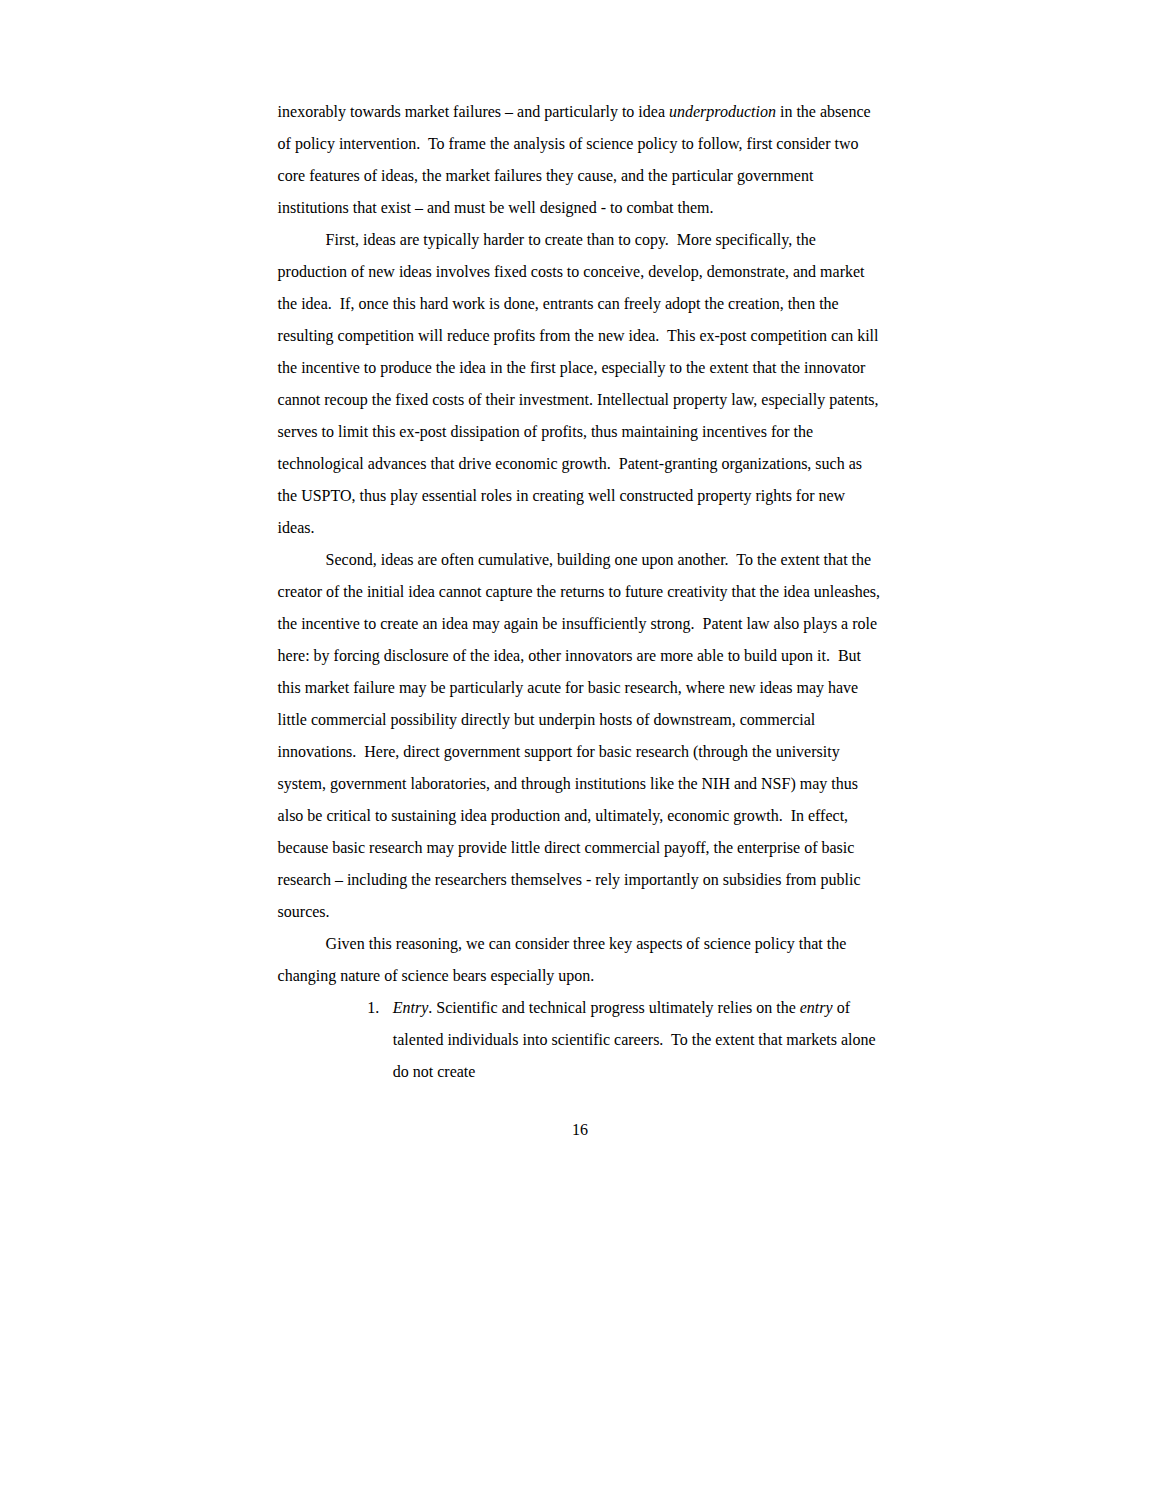inexorably towards market failures – and particularly to idea underproduction in the absence of policy intervention. To frame the analysis of science policy to follow, first consider two core features of ideas, the market failures they cause, and the particular government institutions that exist – and must be well designed - to combat them.
First, ideas are typically harder to create than to copy. More specifically, the production of new ideas involves fixed costs to conceive, develop, demonstrate, and market the idea. If, once this hard work is done, entrants can freely adopt the creation, then the resulting competition will reduce profits from the new idea. This ex-post competition can kill the incentive to produce the idea in the first place, especially to the extent that the innovator cannot recoup the fixed costs of their investment. Intellectual property law, especially patents, serves to limit this ex-post dissipation of profits, thus maintaining incentives for the technological advances that drive economic growth. Patent-granting organizations, such as the USPTO, thus play essential roles in creating well constructed property rights for new ideas.
Second, ideas are often cumulative, building one upon another. To the extent that the creator of the initial idea cannot capture the returns to future creativity that the idea unleashes, the incentive to create an idea may again be insufficiently strong. Patent law also plays a role here: by forcing disclosure of the idea, other innovators are more able to build upon it. But this market failure may be particularly acute for basic research, where new ideas may have little commercial possibility directly but underpin hosts of downstream, commercial innovations. Here, direct government support for basic research (through the university system, government laboratories, and through institutions like the NIH and NSF) may thus also be critical to sustaining idea production and, ultimately, economic growth. In effect, because basic research may provide little direct commercial payoff, the enterprise of basic research – including the researchers themselves - rely importantly on subsidies from public sources.
Given this reasoning, we can consider three key aspects of science policy that the changing nature of science bears especially upon.
Entry. Scientific and technical progress ultimately relies on the entry of talented individuals into scientific careers. To the extent that markets alone do not create
16